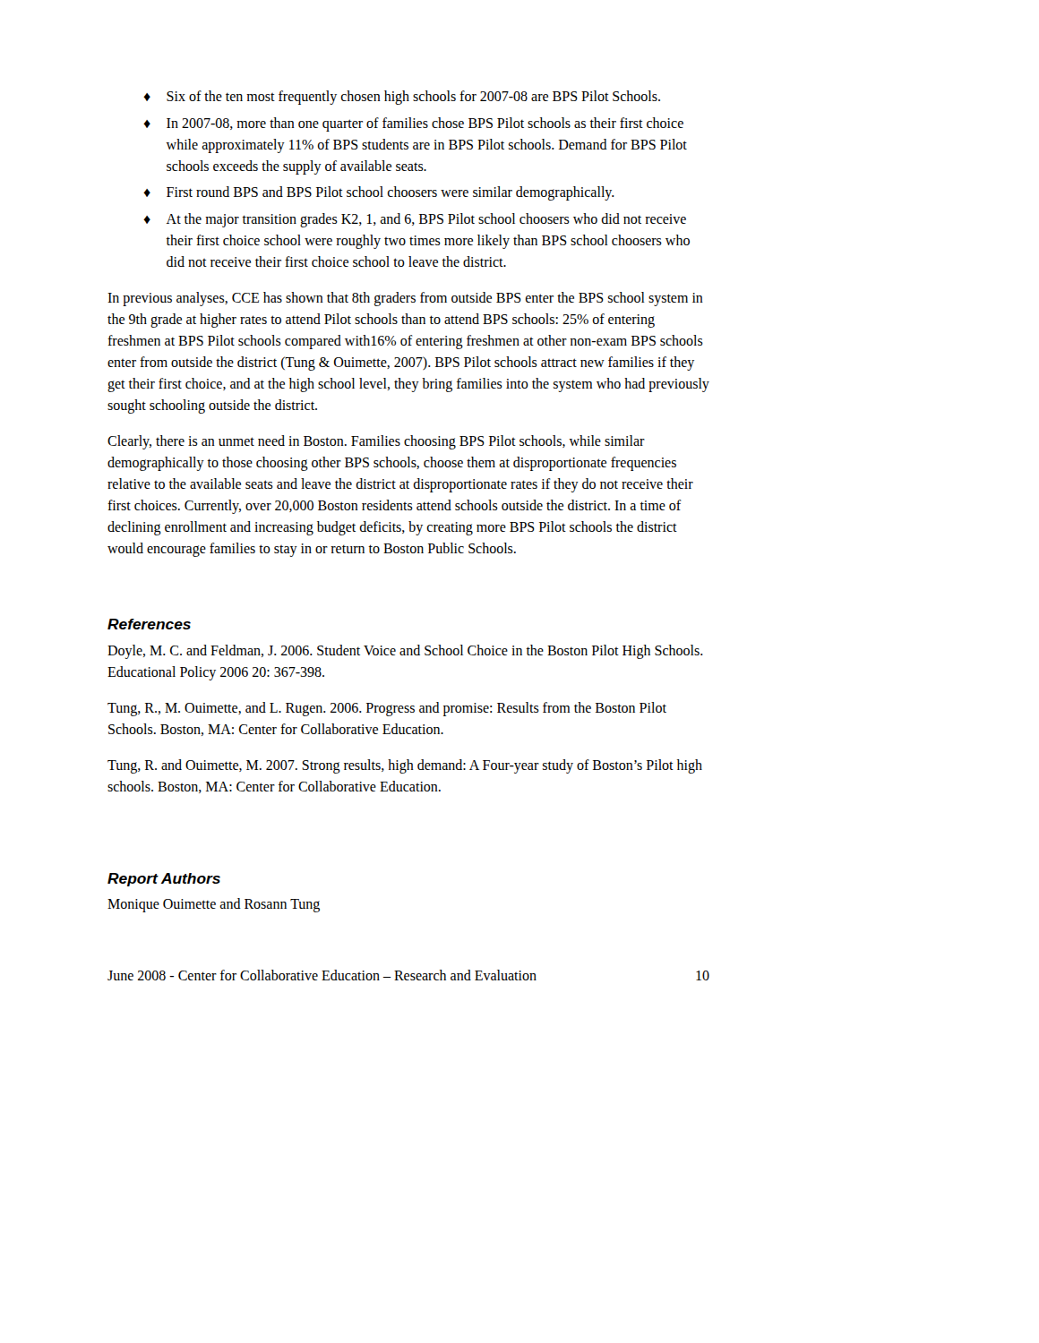Six of the ten most frequently chosen high schools for 2007-08 are BPS Pilot Schools.
In 2007-08, more than one quarter of families chose BPS Pilot schools as their first choice while approximately 11% of BPS students are in BPS Pilot schools. Demand for BPS Pilot schools exceeds the supply of available seats.
First round BPS and BPS Pilot school choosers were similar demographically.
At the major transition grades K2, 1, and 6, BPS Pilot school choosers who did not receive their first choice school were roughly two times more likely than BPS school choosers who did not receive their first choice school to leave the district.
In previous analyses, CCE has shown that 8th graders from outside BPS enter the BPS school system in the 9th grade at higher rates to attend Pilot schools than to attend BPS schools: 25% of entering freshmen at BPS Pilot schools compared with16% of entering freshmen at other non-exam BPS schools enter from outside the district (Tung & Ouimette, 2007). BPS Pilot schools attract new families if they get their first choice, and at the high school level, they bring families into the system who had previously sought schooling outside the district.
Clearly, there is an unmet need in Boston. Families choosing BPS Pilot schools, while similar demographically to those choosing other BPS schools, choose them at disproportionate frequencies relative to the available seats and leave the district at disproportionate rates if they do not receive their first choices. Currently, over 20,000 Boston residents attend schools outside the district. In a time of declining enrollment and increasing budget deficits, by creating more BPS Pilot schools the district would encourage families to stay in or return to Boston Public Schools.
References
Doyle, M. C. and Feldman, J. 2006. Student Voice and School Choice in the Boston Pilot High Schools. Educational Policy 2006 20: 367-398.
Tung, R., M. Ouimette, and L. Rugen. 2006. Progress and promise: Results from the Boston Pilot Schools. Boston, MA: Center for Collaborative Education.
Tung, R. and Ouimette, M. 2007. Strong results, high demand: A Four-year study of Boston’s Pilot high schools. Boston, MA: Center for Collaborative Education.
Report Authors
Monique Ouimette and Rosann Tung
June 2008 - Center for Collaborative Education – Research and Evaluation 10